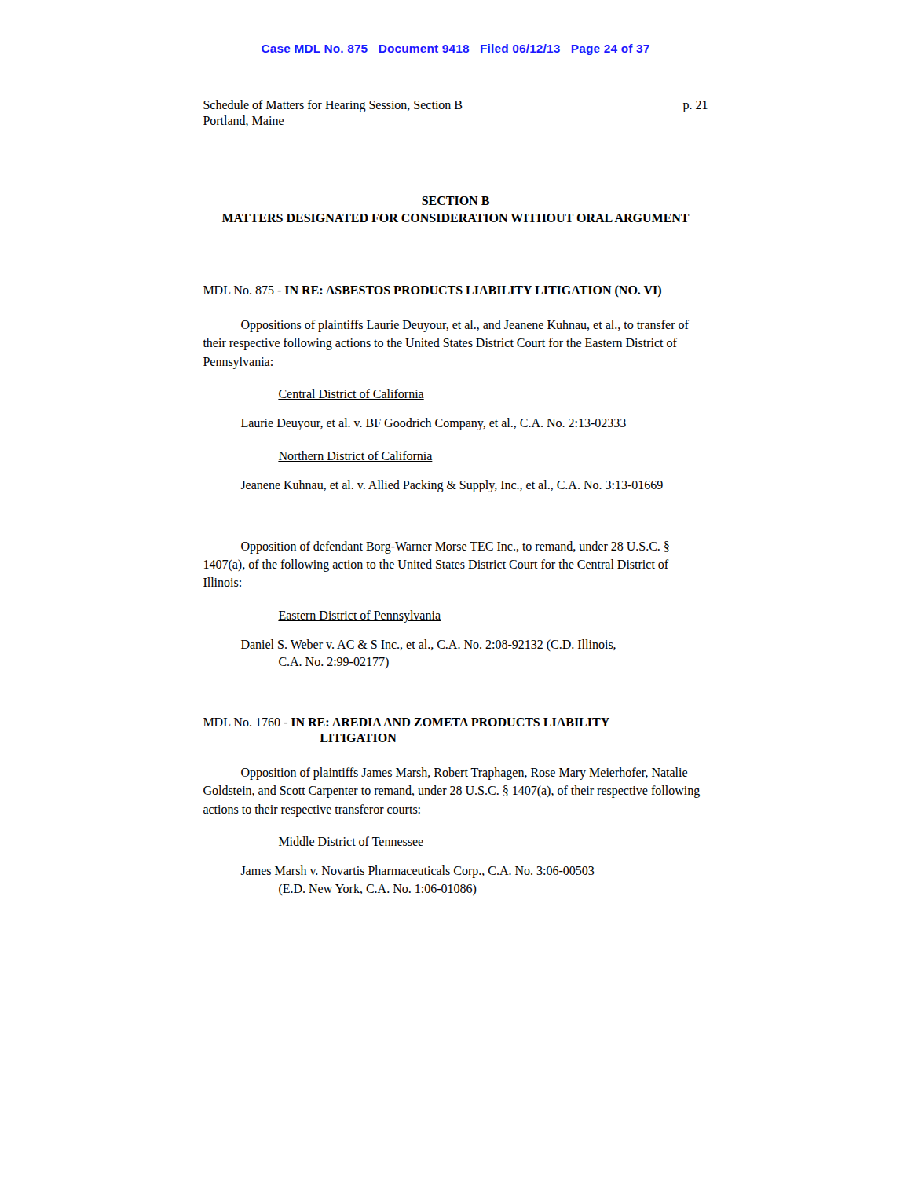Case MDL No. 875 Document 9418 Filed 06/12/13 Page 24 of 37
Schedule of Matters for Hearing Session, Section Bp. 21
Portland, Maine
SECTION B
MATTERS DESIGNATED FOR CONSIDERATION WITHOUT ORAL ARGUMENT
MDL No. 875 - IN RE: ASBESTOS PRODUCTS LIABILITY LITIGATION (NO. VI)
Oppositions of plaintiffs Laurie Deuyour, et al., and Jeanene Kuhnau, et al., to transfer of their respective following actions to the United States District Court for the Eastern District of Pennsylvania:
Central District of California
Laurie Deuyour, et al. v. BF Goodrich Company, et al., C.A. No. 2:13-02333
Northern District of California
Jeanene Kuhnau, et al. v. Allied Packing & Supply, Inc., et al., C.A. No. 3:13-01669
Opposition of defendant Borg-Warner Morse TEC Inc., to remand, under 28 U.S.C. § 1407(a), of the following action to the United States District Court for the Central District of Illinois:
Eastern District of Pennsylvania
Daniel S. Weber v. AC & S Inc., et al., C.A. No. 2:08-92132 (C.D. Illinois, C.A. No. 2:99-02177)
MDL No. 1760 - IN RE: AREDIA AND ZOMETA PRODUCTS LIABILITY
LITIGATION
Opposition of plaintiffs James Marsh, Robert Traphagen, Rose Mary Meierhofer, Natalie Goldstein, and Scott Carpenter to remand, under 28 U.S.C. § 1407(a), of their respective following actions to their respective transferor courts:
Middle District of Tennessee
James Marsh v. Novartis Pharmaceuticals Corp., C.A. No. 3:06-00503 (E.D. New York, C.A. No. 1:06-01086)